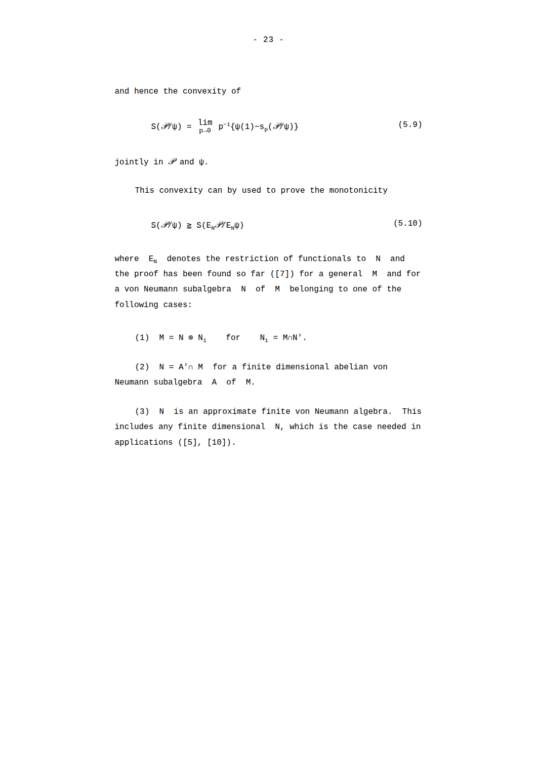- 23 -
and hence the convexity of
S(𝒫/ψ) = lim p→0 p−1{ψ(1)−sp(𝒫/ψ)}
(5.9)
jointly in 𝒫 and ψ.
This convexity can by used to prove the monotonicity
S(𝒫/ψ) ≧ S(EN𝒫/ENψ)
(5.10)
where EN denotes the restriction of functionals to N and the proof has been found so far ([7]) for a general M and for a von Neumann subalgebra N of M belonging to one of the following cases:
(1) M = N ⊗ N1 for N1 = M∩N'.
(2) N = A'∩ M for a finite dimensional abelian von Neumann subalgebra A of M.
(3) N is an approximate finite von Neumann algebra. This includes any finite dimensional N, which is the case needed in applications ([5], [10]).